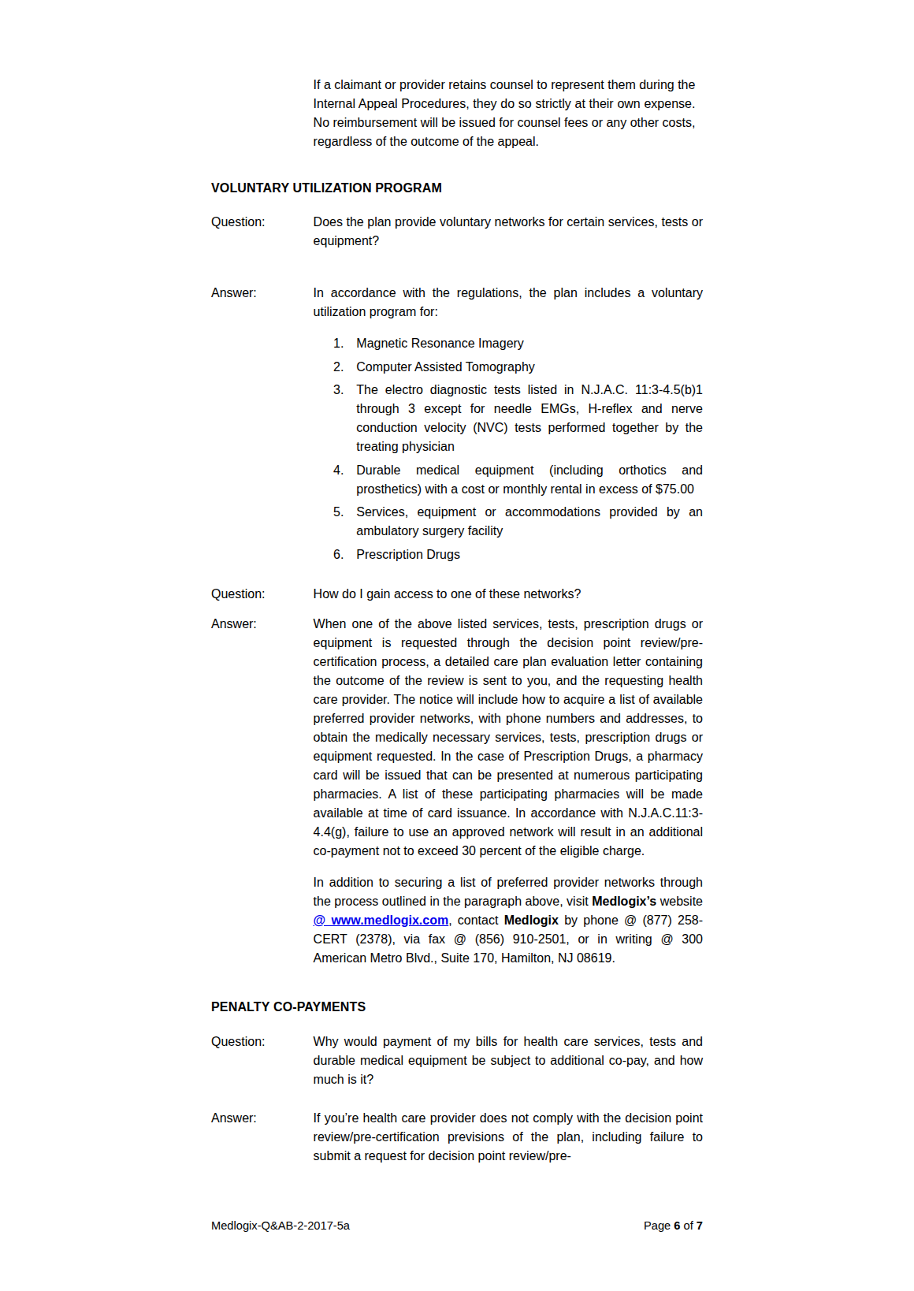If a claimant or provider retains counsel to represent them during the Internal Appeal Procedures, they do so strictly at their own expense. No reimbursement will be issued for counsel fees or any other costs, regardless of the outcome of the appeal.
Voluntary Utilization Program
Question:
Does the plan provide voluntary networks for certain services, tests or equipment?
Answer:
In accordance with the regulations, the plan includes a voluntary utilization program for:
Magnetic Resonance Imagery
Computer Assisted Tomography
The electro diagnostic tests listed in N.J.A.C. 11:3-4.5(b)1 through 3 except for needle EMGs, H-reflex and nerve conduction velocity (NVC) tests performed together by the treating physician
Durable medical equipment (including orthotics and prosthetics) with a cost or monthly rental in excess of $75.00
Services, equipment or accommodations provided by an ambulatory surgery facility
Prescription Drugs
Question:
How do I gain access to one of these networks?
Answer:
When one of the above listed services, tests, prescription drugs or equipment is requested through the decision point review/pre-certification process, a detailed care plan evaluation letter containing the outcome of the review is sent to you, and the requesting health care provider. The notice will include how to acquire a list of available preferred provider networks, with phone numbers and addresses, to obtain the medically necessary services, tests, prescription drugs or equipment requested. In the case of Prescription Drugs, a pharmacy card will be issued that can be presented at numerous participating pharmacies. A list of these participating pharmacies will be made available at time of card issuance. In accordance with N.J.A.C.11:3-4.4(g), failure to use an approved network will result in an additional co-payment not to exceed 30 percent of the eligible charge.
In addition to securing a list of preferred provider networks through the process outlined in the paragraph above, visit Medlogix’s website @ www.medlogix.com, contact Medlogix by phone @ (877) 258-CERT (2378), via fax @ (856) 910-2501, or in writing @ 300 American Metro Blvd., Suite 170, Hamilton, NJ 08619.
Penalty Co-Payments
Question:
Why would payment of my bills for health care services, tests and durable medical equipment be subject to additional co-pay, and how much is it?
Answer:
If you’re health care provider does not comply with the decision point review/pre-certification previsions of the plan, including failure to submit a request for decision point review/pre-
Medlogix-Q&AB-2-2017-5a
Page 6 of 7